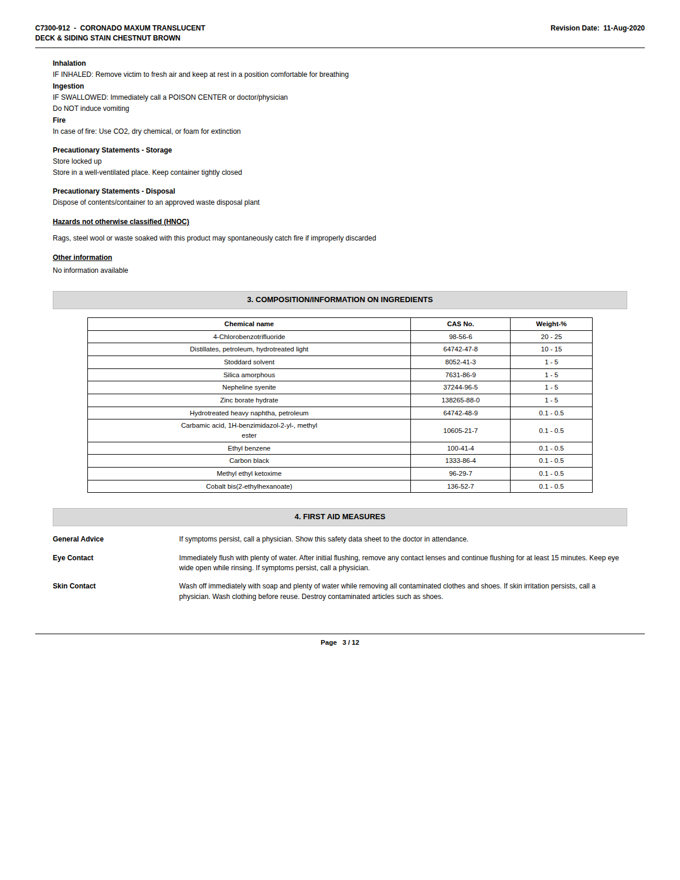C7300-912 - CORONADO MAXUM TRANSLUCENT
DECK & SIDING STAIN CHESTNUT BROWN
Revision Date: 11-Aug-2020
Inhalation
IF INHALED: Remove victim to fresh air and keep at rest in a position comfortable for breathing
Ingestion
IF SWALLOWED: Immediately call a POISON CENTER or doctor/physician
Do NOT induce vomiting
Fire
In case of fire: Use CO2, dry chemical, or foam for extinction
Precautionary Statements - Storage
Store locked up
Store in a well-ventilated place. Keep container tightly closed
Precautionary Statements - Disposal
Dispose of contents/container to an approved waste disposal plant
Hazards not otherwise classified (HNOC)
Rags, steel wool or waste soaked with this product may spontaneously catch fire if improperly discarded
Other information
No information available
3. COMPOSITION/INFORMATION ON INGREDIENTS
| Chemical name | CAS No. | Weight-% |
| --- | --- | --- |
| 4-Chlorobenzotrifluoride | 98-56-6 | 20 - 25 |
| Distillates, petroleum, hydrotreated light | 64742-47-8 | 10 - 15 |
| Stoddard solvent | 8052-41-3 | 1 - 5 |
| Silica amorphous | 7631-86-9 | 1 - 5 |
| Nepheline syenite | 37244-96-5 | 1 - 5 |
| Zinc borate hydrate | 138265-88-0 | 1 - 5 |
| Hydrotreated heavy naphtha, petroleum | 64742-48-9 | 0.1 - 0.5 |
| Carbamic acid, 1H-benzimidazol-2-yl-, methyl ester | 10605-21-7 | 0.1 - 0.5 |
| Ethyl benzene | 100-41-4 | 0.1 - 0.5 |
| Carbon black | 1333-86-4 | 0.1 - 0.5 |
| Methyl ethyl ketoxime | 96-29-7 | 0.1 - 0.5 |
| Cobalt bis(2-ethylhexanoate) | 136-52-7 | 0.1 - 0.5 |
4. FIRST AID MEASURES
| General Advice | If symptoms persist, call a physician. Show this safety data sheet to the doctor in attendance. |
| Eye Contact | Immediately flush with plenty of water. After initial flushing, remove any contact lenses and continue flushing for at least 15 minutes. Keep eye wide open while rinsing. If symptoms persist, call a physician. |
| Skin Contact | Wash off immediately with soap and plenty of water while removing all contaminated clothes and shoes. If skin irritation persists, call a physician. Wash clothing before reuse. Destroy contaminated articles such as shoes. |
Page 3 / 12